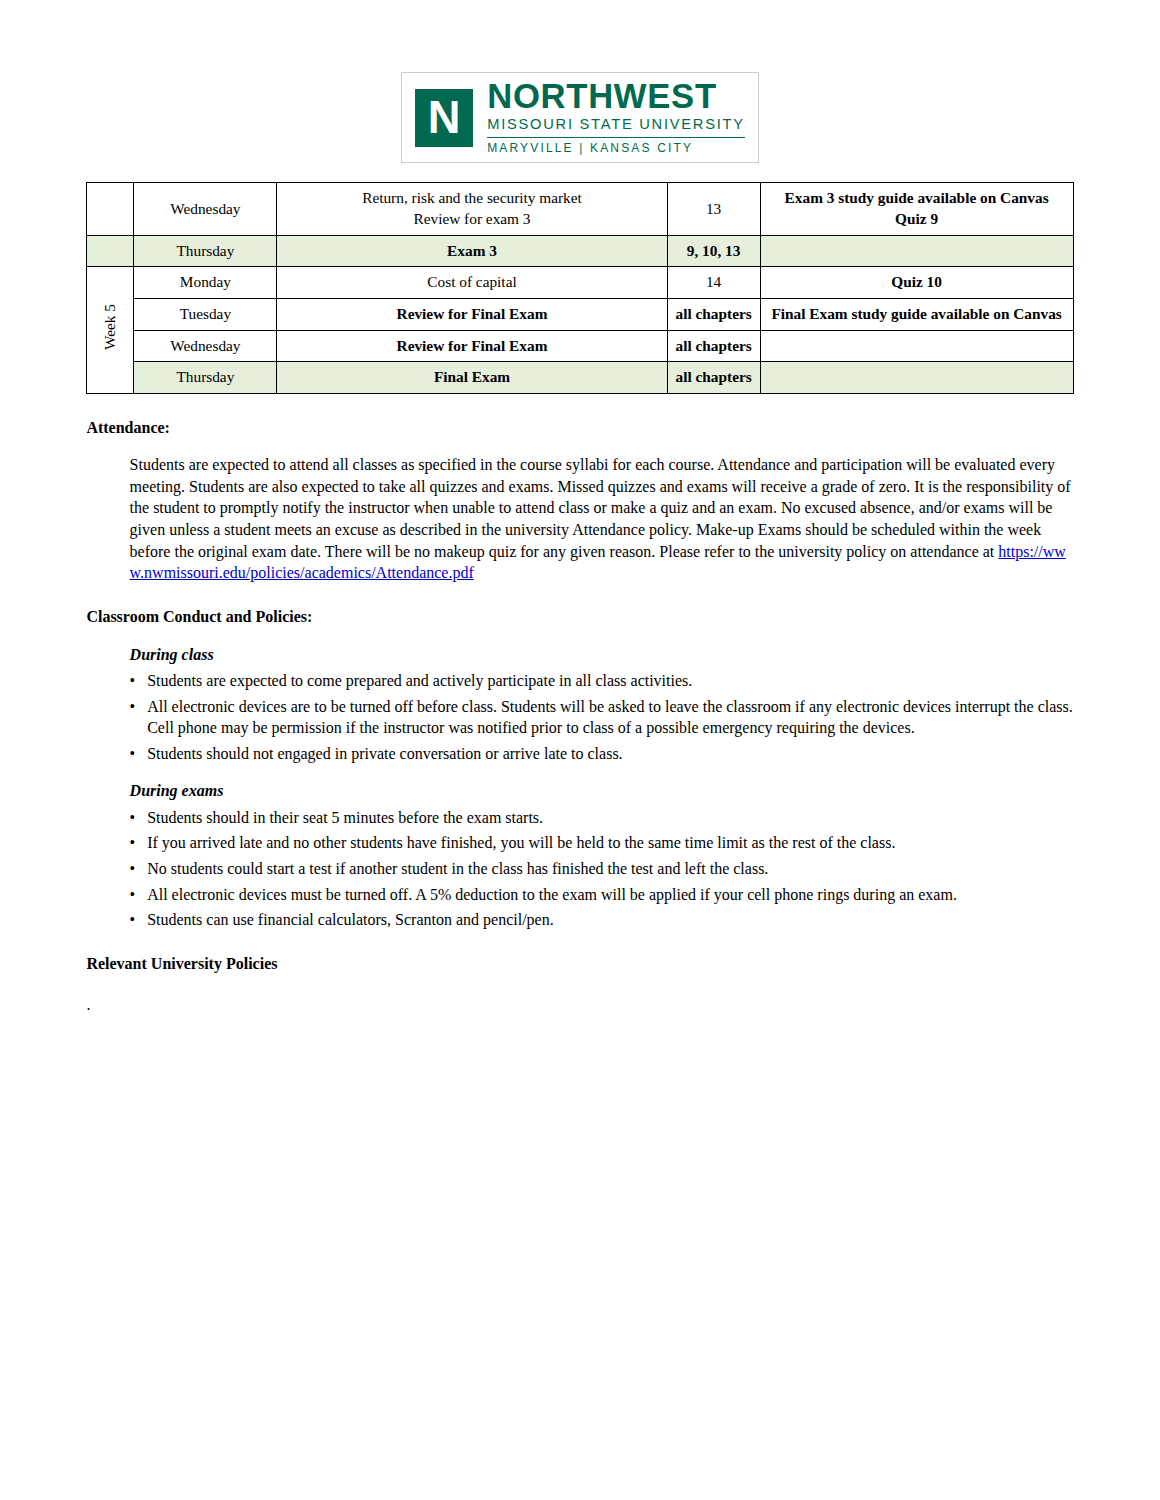N
NORTHWEST
MISSOURI STATE UNIVERSITY
MARYVILLE | KANSAS CITY
| | Wednesday | Return, risk and the security market Review for exam 3 | 13 | Exam 3 study guide available on Canvas Quiz 9 |
| | Thursday | Exam 3 | 9, 10, 13 | |
| Week 5 | Monday | Cost of capital | 14 | Quiz 10 |
| Tuesday | Review for Final Exam | all chapters | Final Exam study guide available on Canvas |
| Wednesday | Review for Final Exam | all chapters | |
| Thursday | Final Exam | all chapters | |
Attendance:
Students are expected to attend all classes as specified in the course syllabi for each course. Attendance and participation will be evaluated every meeting. Students are also expected to take all quizzes and exams. Missed quizzes and exams will receive a grade of zero. It is the responsibility of the student to promptly notify the instructor when unable to attend class or make a quiz and an exam. No excused absence, and/or exams will be given unless a student meets an excuse as described in the university Attendance policy. Make-up Exams should be scheduled within the week before the original exam date. There will be no makeup quiz for any given reason. Please refer to the university policy on attendance at https://www.nwmissouri.edu/policies/academics/Attendance.pdf
Classroom Conduct and Policies:
During class
Students are expected to come prepared and actively participate in all class activities.
All electronic devices are to be turned off before class. Students will be asked to leave the classroom if any electronic devices interrupt the class. Cell phone may be permission if the instructor was notified prior to class of a possible emergency requiring the devices.
Students should not engaged in private conversation or arrive late to class.
During exams
Students should in their seat 5 minutes before the exam starts.
If you arrived late and no other students have finished, you will be held to the same time limit as the rest of the class.
No students could start a test if another student in the class has finished the test and left the class.
All electronic devices must be turned off. A 5% deduction to the exam will be applied if your cell phone rings during an exam.
Students can use financial calculators, Scranton and pencil/pen.
Relevant University Policies
.